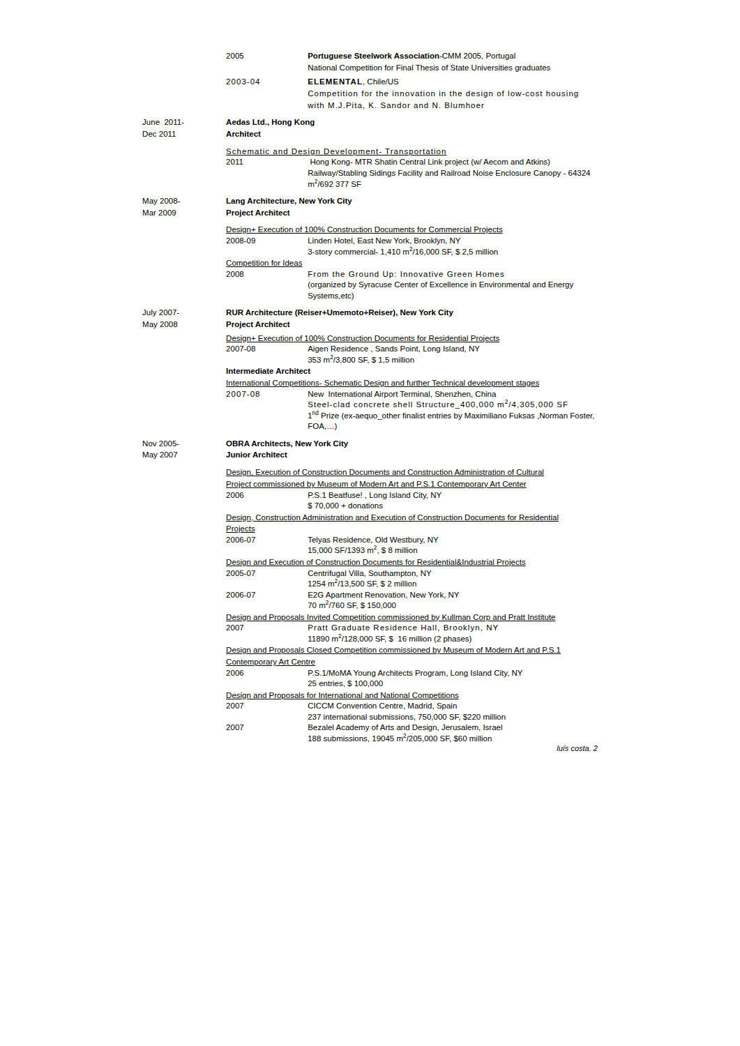| | / 2005 / Portuguese Steelwork Association -CMM 2005, Portugal National Competition for Final Thesis of State Universities graduates / / 2003-04 / ELEMENTAL , Chile/US Competition for the innovation in the design of low-cost housing with M.J.Pita, K. Sandor and N. Blumhoer / |
| June 2011- Dec 2011 | Aedas Ltd., Hong Kong Architect Schematic and Design Development- Transportation / 2011 / Hong Kong- MTR Shatin Central Link project (w/ Aecom and Atkins) / / / Railway/Stabling Sidings Facility and Railroad Noise Enclosure Canopy - 64324 m 2 /692 377 SF / |
| May 2008- Mar 2009 | Lang Architecture, New York City Project Architect Design+ Execution of 100% Construction Documents for Commercial Projects / 2008-09 / Linden Hotel, East New York, Brooklyn, NY / / / 3-story commercial- 1,410 m 2 /16,000 SF, $ 2,5 million / Competition for Ideas / 2008 / From the Ground Up: Innovative Green Homes / / / (organized by Syracuse Center of Excellence in Environmental and Energy Systems,etc) / |
| July 2007- May 2008 | RUR Architecture (Reiser+Umemoto+Reiser), New York City Project Architect Design+ Execution of 100% Construction Documents for Residential Projects / 2007-08 / Aigen Residence , Sands Point, Long Island, NY / / / 353 m 2 /3,800 SF, $ 1,5 million / Intermediate Architect International Competitions- Schematic Design and further Technical development stages / 2007-08 / New International Airport Terminal, Shenzhen, China / / / Steel-clad concrete shell Structure_400,000 m 2 /4,305,000 SF / / / 1 nd Prize (ex-aequo_other finalist entries by Maximiliano Fuksas ,Norman Foster, FOA,…) / |
| Nov 2005- May 2007 | OBRA Architects, New York City Junior Architect Design, Execution of Construction Documents and Construction Administration of Cultural Project commissioned by Museum of Modern Art and P.S.1 Contemporary Art Center / 2006 / P.S.1 Beatfuse! , Long Island City, NY / / / $ 70,000 + donations / Design, Construction Administration and Execution of Construction Documents for Residential Projects / 2006-07 / Telyas Residence, Old Westbury, NY / / / 15,000 SF/1393 m 2 , $ 8 million / Design and Execution of Construction Documents for Residential&Industrial Projects / 2005-07 / Centrifugal Villa, Southampton, NY / / / 1254 m 2 /13,500 SF, $ 2 million / / 2006-07 / E2G Apartment Renovation, New York, NY / / / 70 m 2 /760 SF, $ 150,000 / Design and Proposals Invited Competition commissioned by Kullman Corp and Pratt Institute / 2007 / Pratt Graduate Residence Hall, Brooklyn, NY / / / 11890 m 2 /128,000 SF, $ 16 million (2 phases) / Design and Proposals Closed Competition commissioned by Museum of Modern Art and P.S.1 Contemporary Art Centre / 2006 / P.S.1/MoMA Young Architects Program, Long Island City, NY / / / 25 entries, $ 100,000 / Design and Proposals for International and National Competitions / 2007 / CICCM Convention Centre, Madrid, Spain / / / 237 international submissions, 750,000 SF, $220 million / / 2007 / Bezalel Academy of Arts and Design, Jerusalem, Israel / / / 188 submissions, 19045 m 2 /205,000 SF, $60 million / |
luís costa. 2